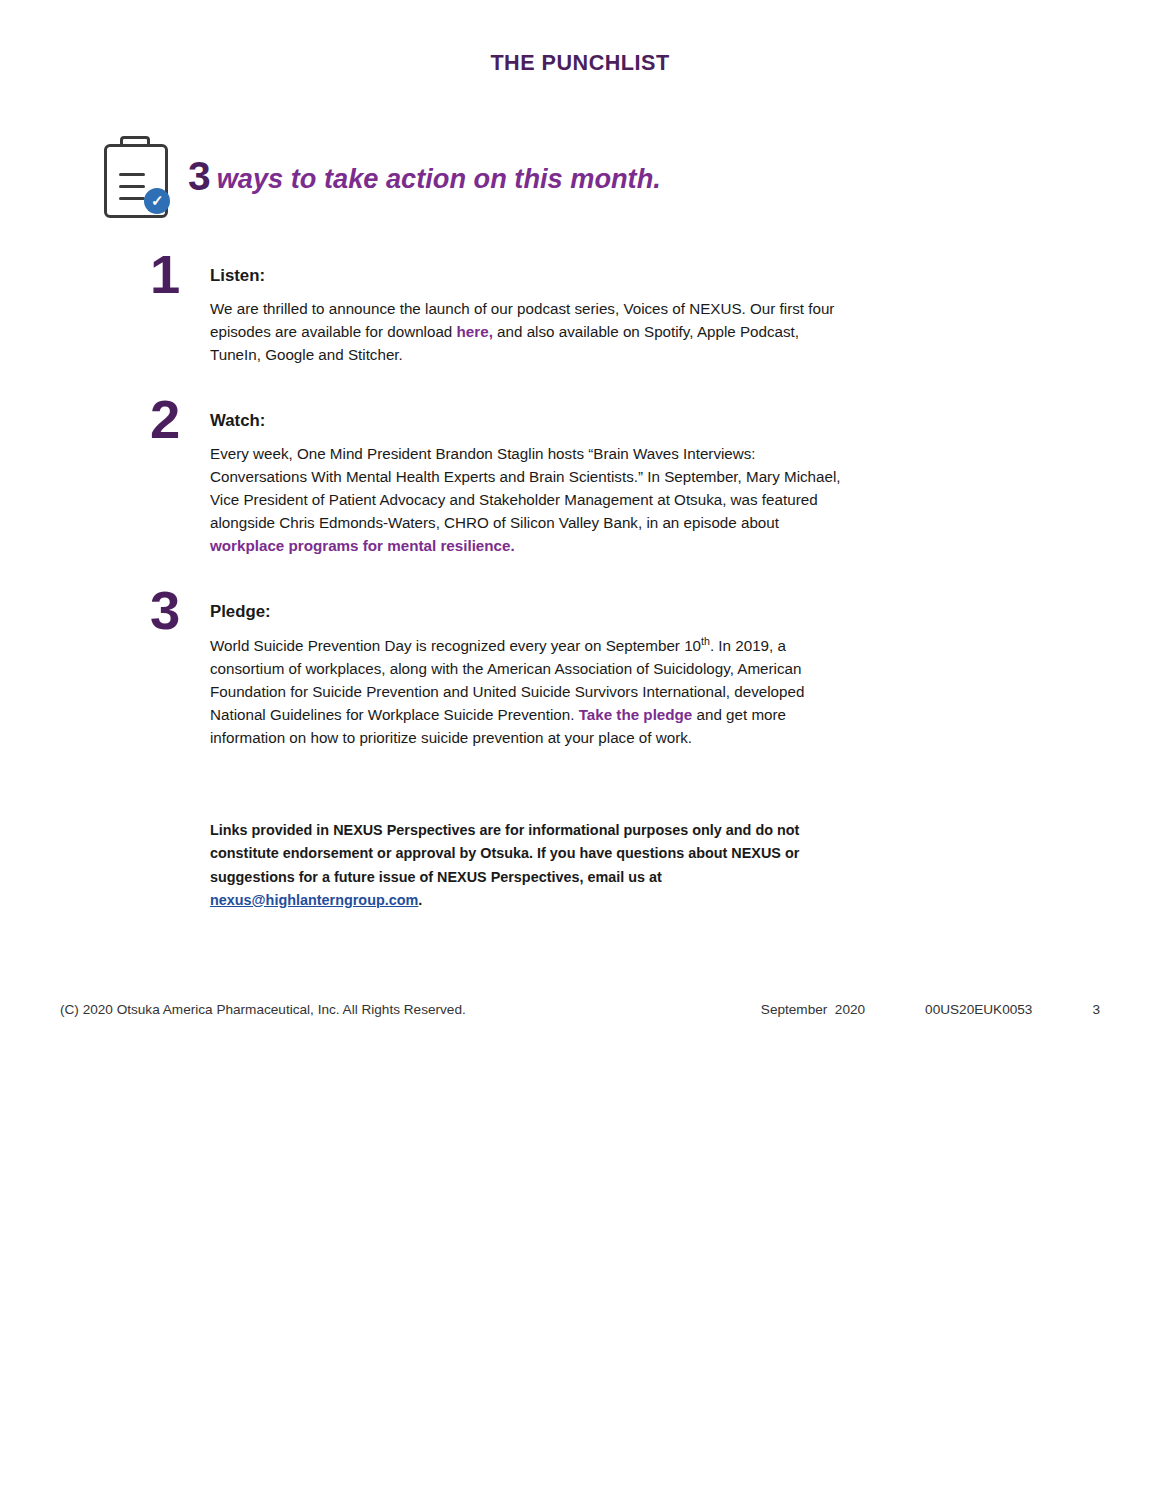THE PUNCHLIST
✓
3ways to take action on this month.
1
Listen:
We are thrilled to announce the launch of our podcast series, Voices of NEXUS. Our first four episodes are available for download here, and also available on Spotify, Apple Podcast, TuneIn, Google and Stitcher.
2
Watch:
Every week, One Mind President Brandon Staglin hosts “Brain Waves Interviews: Conversations With Mental Health Experts and Brain Scientists.” In September, Mary Michael, Vice President of Patient Advocacy and Stakeholder Management at Otsuka, was featured alongside Chris Edmonds-Waters, CHRO of Silicon Valley Bank, in an episode about workplace programs for mental resilience.
3
Pledge:
World Suicide Prevention Day is recognized every year on September 10th. In 2019, a consortium of workplaces, along with the American Association of Suicidology, American Foundation for Suicide Prevention and United Suicide Survivors International, developed National Guidelines for Workplace Suicide Prevention. Take the pledge and get more information on how to prioritize suicide prevention at your place of work.
Links provided in NEXUS Perspectives are for informational purposes only and do not constitute endorsement or approval by Otsuka. If you have questions about NEXUS or suggestions for a future issue of NEXUS Perspectives, email us at nexus@highlanterngroup.com.
(C) 2020 Otsuka America Pharmaceutical, Inc. All Rights Reserved.
September 2020 00US20EUK0053 3